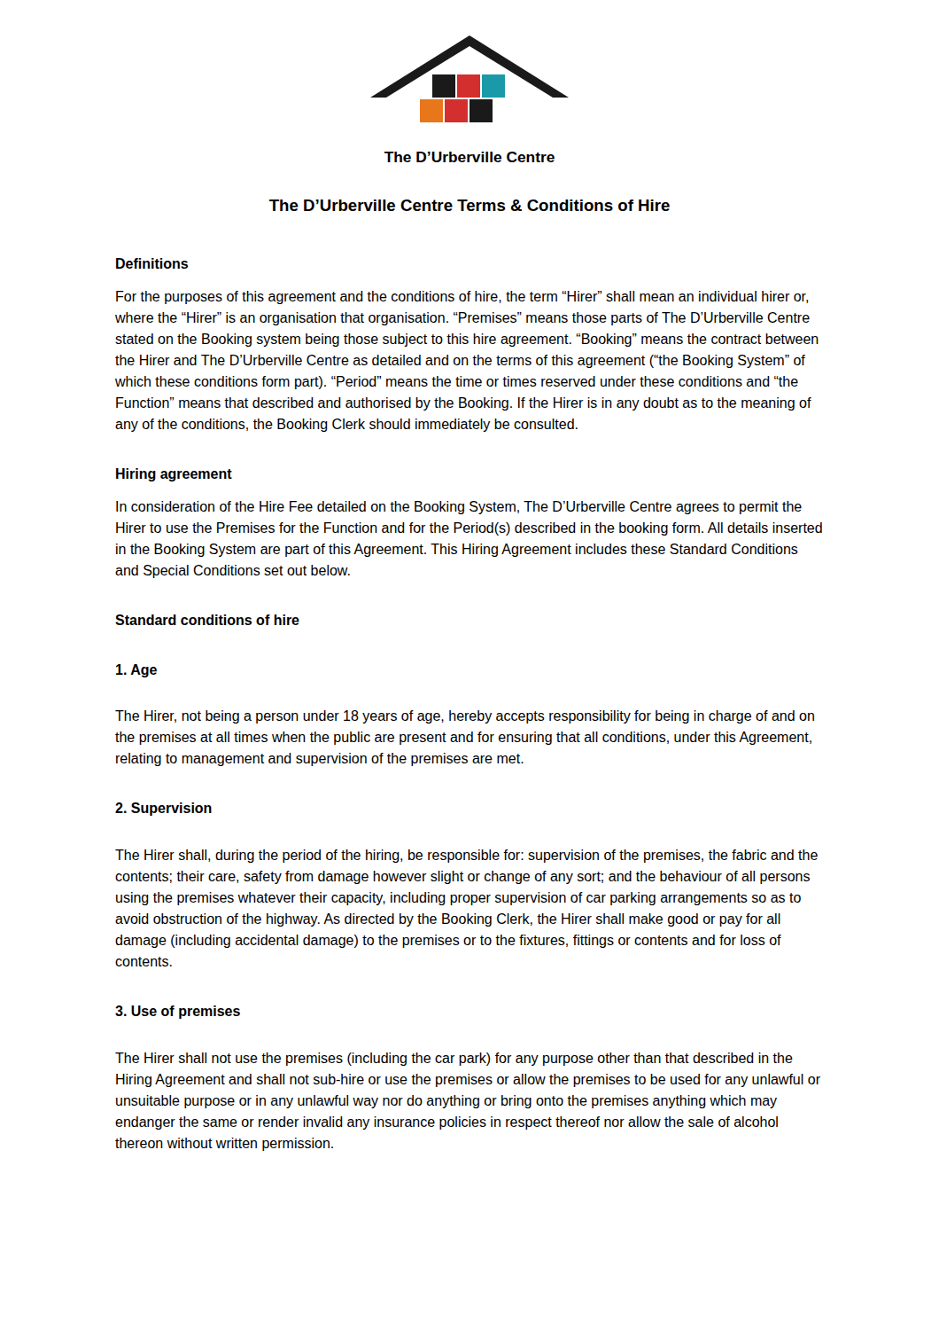The D’Urberville Centre
The D’Urberville Centre Terms & Conditions of Hire
Definitions
For the purposes of this agreement and the conditions of hire, the term “Hirer” shall mean an individual hirer or, where the “Hirer” is an organisation that organisation. “Premises” means those parts of The D’Urberville Centre stated on the Booking system being those subject to this hire agreement. “Booking” means the contract between the Hirer and The D’Urberville Centre as detailed and on the terms of this agreement (“the Booking System” of which these conditions form part). “Period” means the time or times reserved under these conditions and “the Function” means that described and authorised by the Booking. If the Hirer is in any doubt as to the meaning of any of the conditions, the Booking Clerk should immediately be consulted.
Hiring agreement
In consideration of the Hire Fee detailed on the Booking System, The D’Urberville Centre agrees to permit the Hirer to use the Premises for the Function and for the Period(s) described in the booking form. All details inserted in the Booking System are part of this Agreement. This Hiring Agreement includes these Standard Conditions and Special Conditions set out below.
Standard conditions of hire
1. Age
The Hirer, not being a person under 18 years of age, hereby accepts responsibility for being in charge of and on the premises at all times when the public are present and for ensuring that all conditions, under this Agreement, relating to management and supervision of the premises are met.
2. Supervision
The Hirer shall, during the period of the hiring, be responsible for: supervision of the premises, the fabric and the contents; their care, safety from damage however slight or change of any sort; and the behaviour of all persons using the premises whatever their capacity, including proper supervision of car parking arrangements so as to avoid obstruction of the highway. As directed by the Booking Clerk, the Hirer shall make good or pay for all damage (including accidental damage) to the premises or to the fixtures, fittings or contents and for loss of contents.
3. Use of premises
The Hirer shall not use the premises (including the car park) for any purpose other than that described in the Hiring Agreement and shall not sub-hire or use the premises or allow the premises to be used for any unlawful or unsuitable purpose or in any unlawful way nor do anything or bring onto the premises anything which may endanger the same or render invalid any insurance policies in respect thereof nor allow the sale of alcohol thereon without written permission.